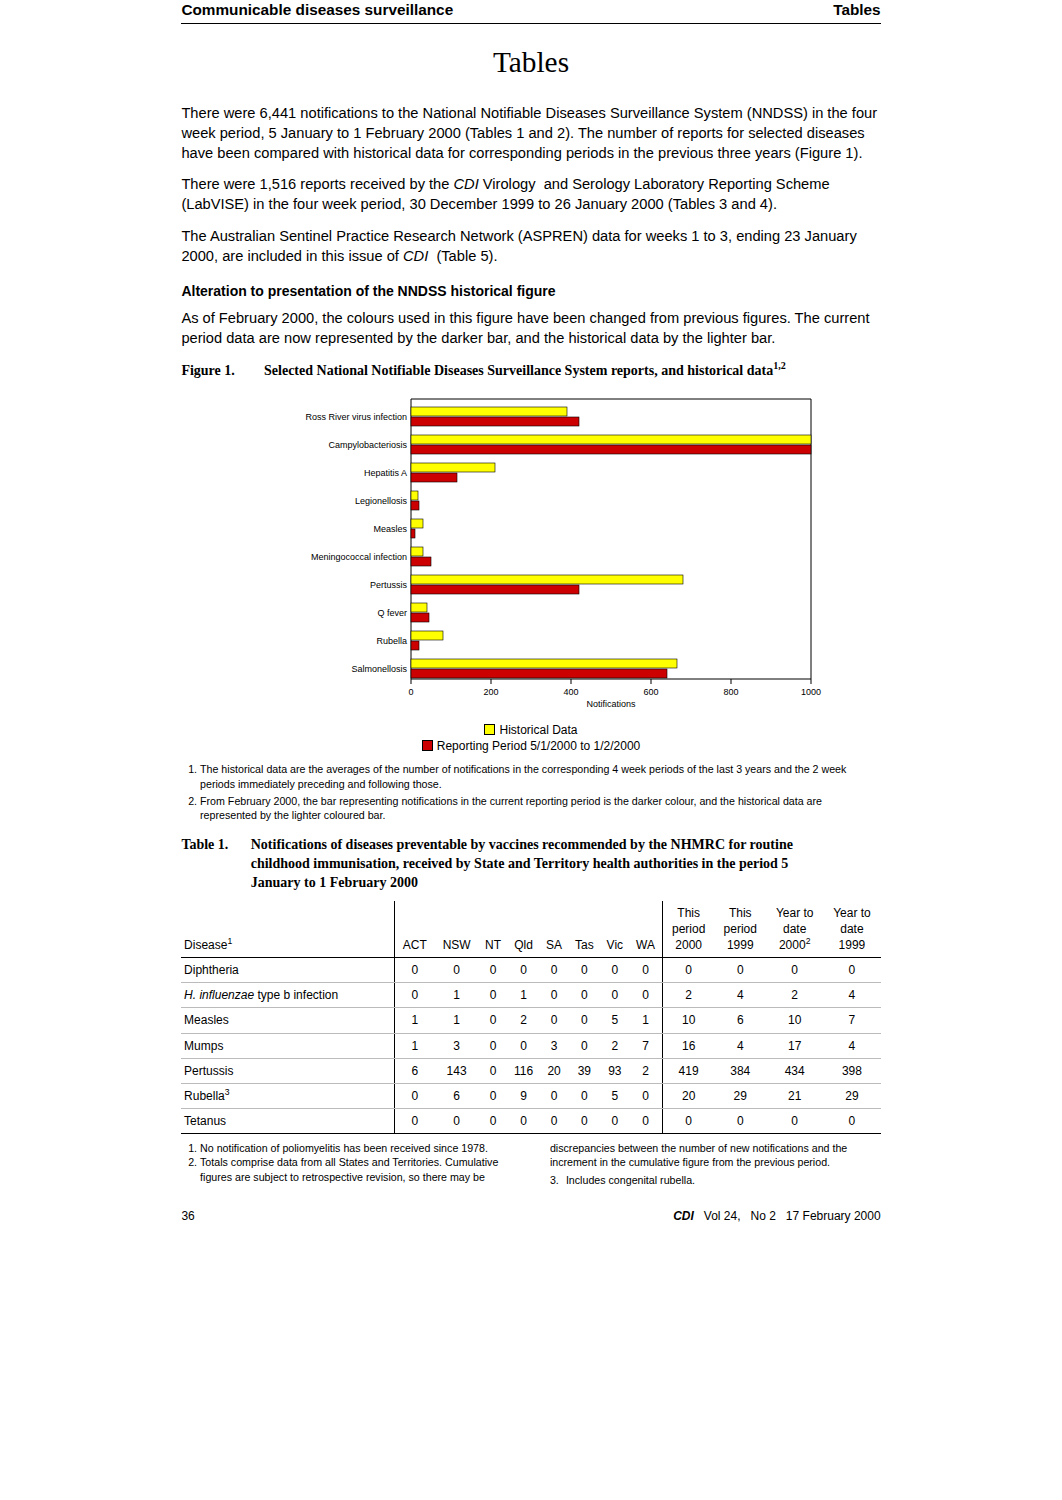Communicable diseases surveillance Tables
Tables
There were 6,441 notifications to the National Notifiable Diseases Surveillance System (NNDSS) in the four week period, 5 January to 1 February 2000 (Tables 1 and 2). The number of reports for selected diseases have been compared with historical data for corresponding periods in the previous three years (Figure 1).
There were 1,516 reports received by the CDI Virology and Serology Laboratory Reporting Scheme (LabVISE) in the four week period, 30 December 1999 to 26 January 2000 (Tables 3 and 4).
The Australian Sentinel Practice Research Network (ASPREN) data for weeks 1 to 3, ending 23 January 2000, are included in this issue of CDI (Table 5).
Alteration to presentation of the NNDSS historical figure
As of February 2000, the colours used in this figure have been changed from previous figures. The current period data are now represented by the darker bar, and the historical data by the lighter bar.
Figure 1. Selected National Notifiable Diseases Surveillance System reports, and historical data1,2
0 200 400 600 800 1000 Notifications Ross River virus infection Campylobacteriosis Hepatitis A Legionellosis Measles Meningococcal infection Pertussis Q fever Rubella Salmonellosis
Historical Data
Reporting Period 5/1/2000 to 1/2/2000
The historical data are the averages of the number of notifications in the corresponding 4 week periods of the last 3 years and the 2 week periods immediately preceding and following those.
From February 2000, the bar representing notifications in the current reporting period is the darker colour, and the historical data are represented by the lighter coloured bar.
Table 1. Notifications of diseases preventable by vaccines recommended by the NHMRC for routine childhood immunisation, received by State and Territory health authorities in the period 5 January to 1 February 2000
| Disease 1 | ACT | NSW | NT | Qld | SA | Tas | Vic | WA | This period 2000 | This period 1999 | Year to date 2000 2 | Year to date 1999 |
| --- | --- | --- | --- | --- | --- | --- | --- | --- | --- | --- | --- | --- |
| Diphtheria | 0 | 0 | 0 | 0 | 0 | 0 | 0 | 0 | 0 | 0 | 0 | 0 |
| H. influenzae type b infection | 0 | 1 | 0 | 1 | 0 | 0 | 0 | 0 | 2 | 4 | 2 | 4 |
| Measles | 1 | 1 | 0 | 2 | 0 | 0 | 5 | 1 | 10 | 6 | 10 | 7 |
| Mumps | 1 | 3 | 0 | 0 | 3 | 0 | 2 | 7 | 16 | 4 | 17 | 4 |
| Pertussis | 6 | 143 | 0 | 116 | 20 | 39 | 93 | 2 | 419 | 384 | 434 | 398 |
| Rubella 3 | 0 | 6 | 0 | 9 | 0 | 0 | 5 | 0 | 20 | 29 | 21 | 29 |
| Tetanus | 0 | 0 | 0 | 0 | 0 | 0 | 0 | 0 | 0 | 0 | 0 | 0 |
No notification of poliomyelitis has been received since 1978.
Totals comprise data from all States and Territories. Cumulative figures are subject to retrospective revision, so there may be
discrepancies between the number of new notifications and the increment in the cumulative figure from the previous period.
3. Includes congenital rubella.
36 CDI Vol 24, No 2 17 February 2000